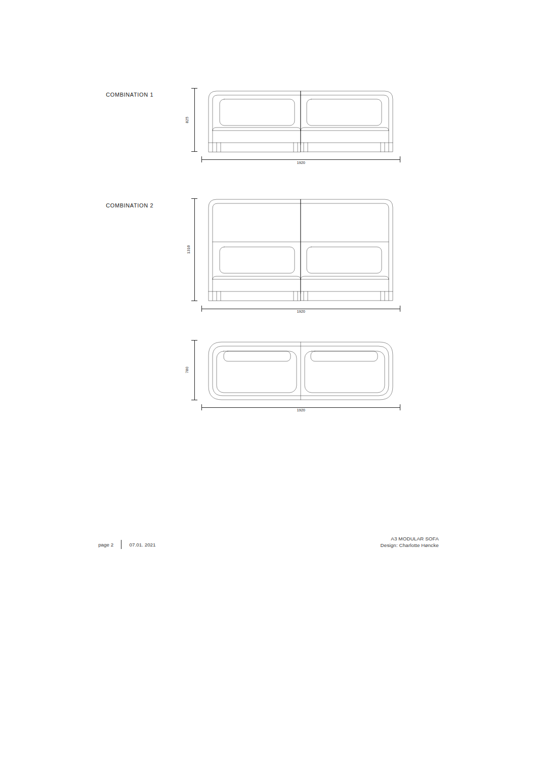COMBINATION 1
825
1920
COMBINATION 2
1316
1920
780
1920
page 2 07.01. 2021
A3 MODULAR SOFA
Design: Charlotte Høncke